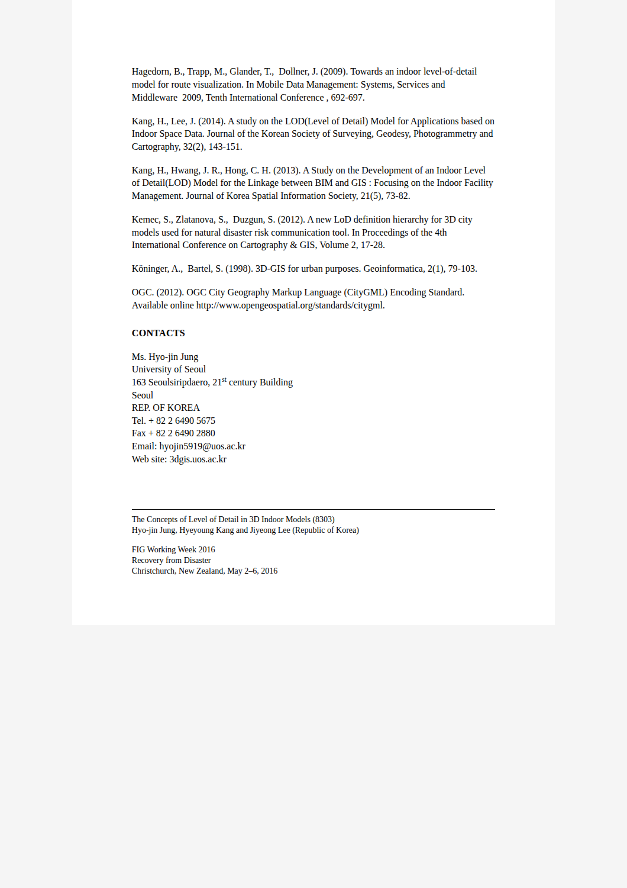Hagedorn, B., Trapp, M., Glander, T., Dollner, J. (2009). Towards an indoor level-of-detail model for route visualization. In Mobile Data Management: Systems, Services and Middleware 2009, Tenth International Conference , 692-697.
Kang, H., Lee, J. (2014). A study on the LOD(Level of Detail) Model for Applications based on Indoor Space Data. Journal of the Korean Society of Surveying, Geodesy, Photogrammetry and Cartography, 32(2), 143-151.
Kang, H., Hwang, J. R., Hong, C. H. (2013). A Study on the Development of an Indoor Level of Detail(LOD) Model for the Linkage between BIM and GIS : Focusing on the Indoor Facility Management. Journal of Korea Spatial Information Society, 21(5), 73-82.
Kemec, S., Zlatanova, S., Duzgun, S. (2012). A new LoD definition hierarchy for 3D city models used for natural disaster risk communication tool. In Proceedings of the 4th International Conference on Cartography & GIS, Volume 2, 17-28.
Köninger, A., Bartel, S. (1998). 3D-GIS for urban purposes. Geoinformatica, 2(1), 79-103.
OGC. (2012). OGC City Geography Markup Language (CityGML) Encoding Standard. Available online http://www.opengeospatial.org/standards/citygml.
CONTACTS
Ms. Hyo-jin Jung
University of Seoul
163 Seoulsiripdaero, 21st century Building
Seoul
REP. OF KOREA
Tel. + 82 2 6490 5675
Fax + 82 2 6490 2880
Email: hyojin5919@uos.ac.kr
Web site: 3dgis.uos.ac.kr
The Concepts of Level of Detail in 3D Indoor Models (8303)
Hyo-jin Jung, Hyeyoung Kang and Jiyeong Lee (Republic of Korea)
FIG Working Week 2016
Recovery from Disaster
Christchurch, New Zealand, May 2–6, 2016